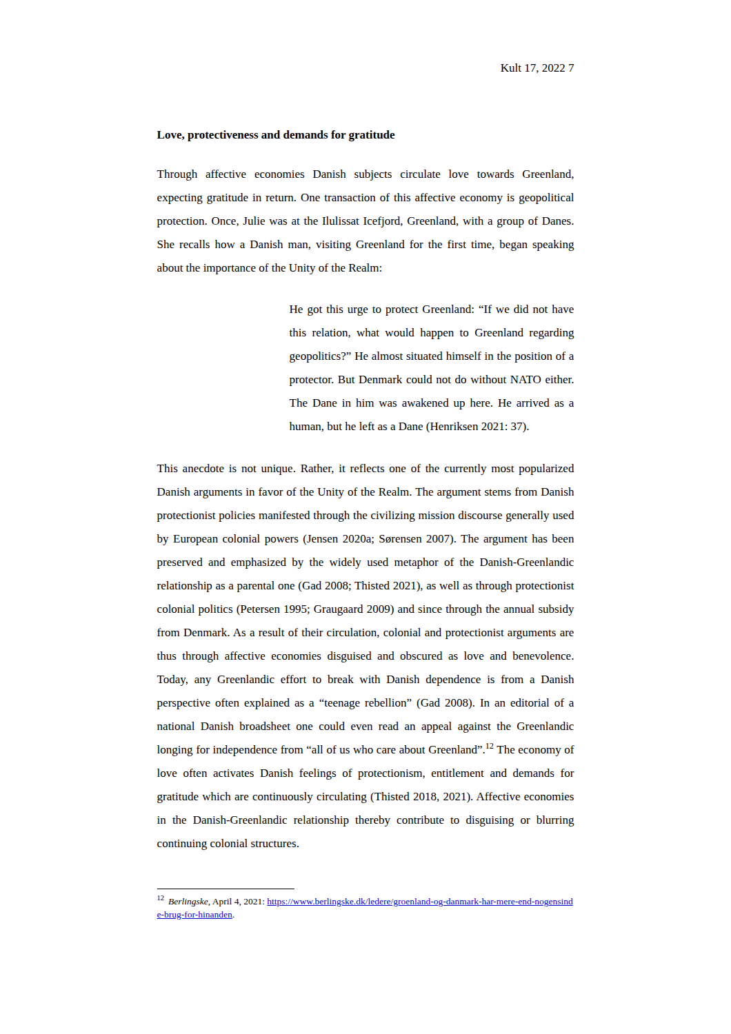Kult 17, 2022 7
Love, protectiveness and demands for gratitude
Through affective economies Danish subjects circulate love towards Greenland, expecting gratitude in return. One transaction of this affective economy is geopolitical protection. Once, Julie was at the Ilulissat Icefjord, Greenland, with a group of Danes. She recalls how a Danish man, visiting Greenland for the first time, began speaking about the importance of the Unity of the Realm:
He got this urge to protect Greenland: “If we did not have this relation, what would happen to Greenland regarding geopolitics?” He almost situated himself in the position of a protector. But Denmark could not do without NATO either. The Dane in him was awakened up here. He arrived as a human, but he left as a Dane (Henriksen 2021: 37).
This anecdote is not unique. Rather, it reflects one of the currently most popularized Danish arguments in favor of the Unity of the Realm. The argument stems from Danish protectionist policies manifested through the civilizing mission discourse generally used by European colonial powers (Jensen 2020a; Sørensen 2007). The argument has been preserved and emphasized by the widely used metaphor of the Danish-Greenlandic relationship as a parental one (Gad 2008; Thisted 2021), as well as through protectionist colonial politics (Petersen 1995; Graugaard 2009) and since through the annual subsidy from Denmark. As a result of their circulation, colonial and protectionist arguments are thus through affective economies disguised and obscured as love and benevolence. Today, any Greenlandic effort to break with Danish dependence is from a Danish perspective often explained as a “teenage rebellion” (Gad 2008). In an editorial of a national Danish broadsheet one could even read an appeal against the Greenlandic longing for independence from “all of us who care about Greenland”.12 The economy of love often activates Danish feelings of protectionism, entitlement and demands for gratitude which are continuously circulating (Thisted 2018, 2021). Affective economies in the Danish-Greenlandic relationship thereby contribute to disguising or blurring continuing colonial structures.
12 Berlingske, April 4, 2021: https://www.berlingske.dk/ledere/groenland-og-danmark-har-mere-end-nogensinde-brug-for-hinanden.